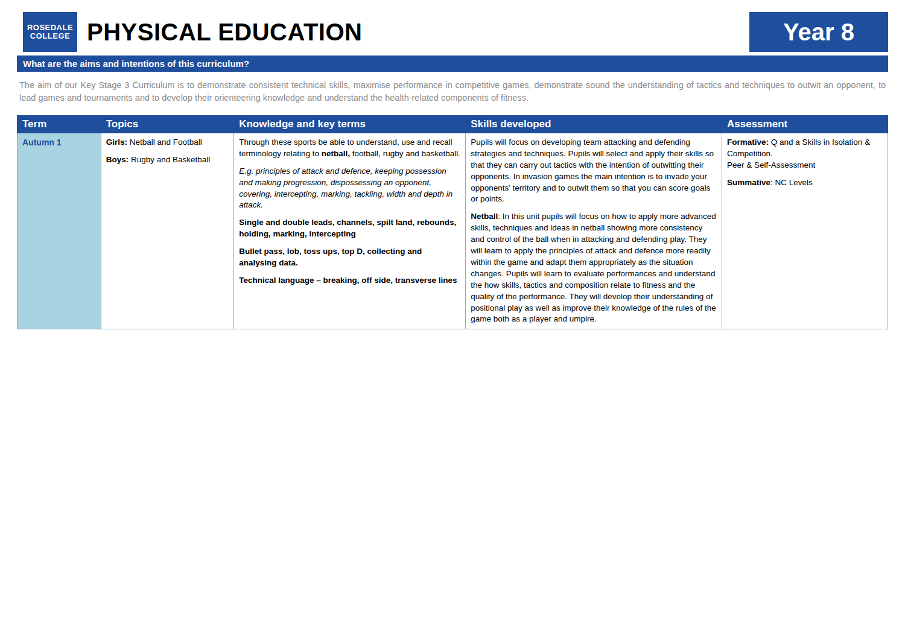ROSEDALE COLLEGE
PHYSICAL EDUCATION
Year 8
What are the aims and intentions of this curriculum?
The aim of our Key Stage 3 Curriculum is to demonstrate consistent technical skills, maximise performance in competitive games, demonstrate sound the understanding of tactics and techniques to outwit an opponent, to lead games and tournaments and to develop their orienteering knowledge and understand the health-related components of fitness.
| Term | Topics | Knowledge and key terms | Skills developed | Assessment |
| --- | --- | --- | --- | --- |
| Autumn 1 | Girls: Netball and Football Boys: Rugby and Basketball | Through these sports be able to understand, use and recall terminology relating to netball, football, rugby and basketball. E.g. principles of attack and defence, keeping possession and making progression, dispossessing an opponent, covering, intercepting, marking, tackling, width and depth in attack. Single and double leads, channels, spilt land, rebounds, holding, marking, intercepting Bullet pass, lob, toss ups, top D, collecting and analysing data. Technical language – breaking, off side, transverse lines | Pupils will focus on developing team attacking and defending strategies and techniques. Pupils will select and apply their skills so that they can carry out tactics with the intention of outwitting their opponents. In invasion games the main intention is to invade your opponents’ territory and to outwit them so that you can score goals or points. Netball : In this unit pupils will focus on how to apply more advanced skills, techniques and ideas in netball showing more consistency and control of the ball when in attacking and defending play. They will learn to apply the principles of attack and defence more readily within the game and adapt them appropriately as the situation changes. Pupils will learn to evaluate performances and understand the how skills, tactics and composition relate to fitness and the quality of the performance. They will develop their understanding of positional play as well as improve their knowledge of the rules of the game both as a player and umpire. | Formative: Q and a Skills in Isolation & Competition. Peer & Self-Assessment Summative : NC Levels |